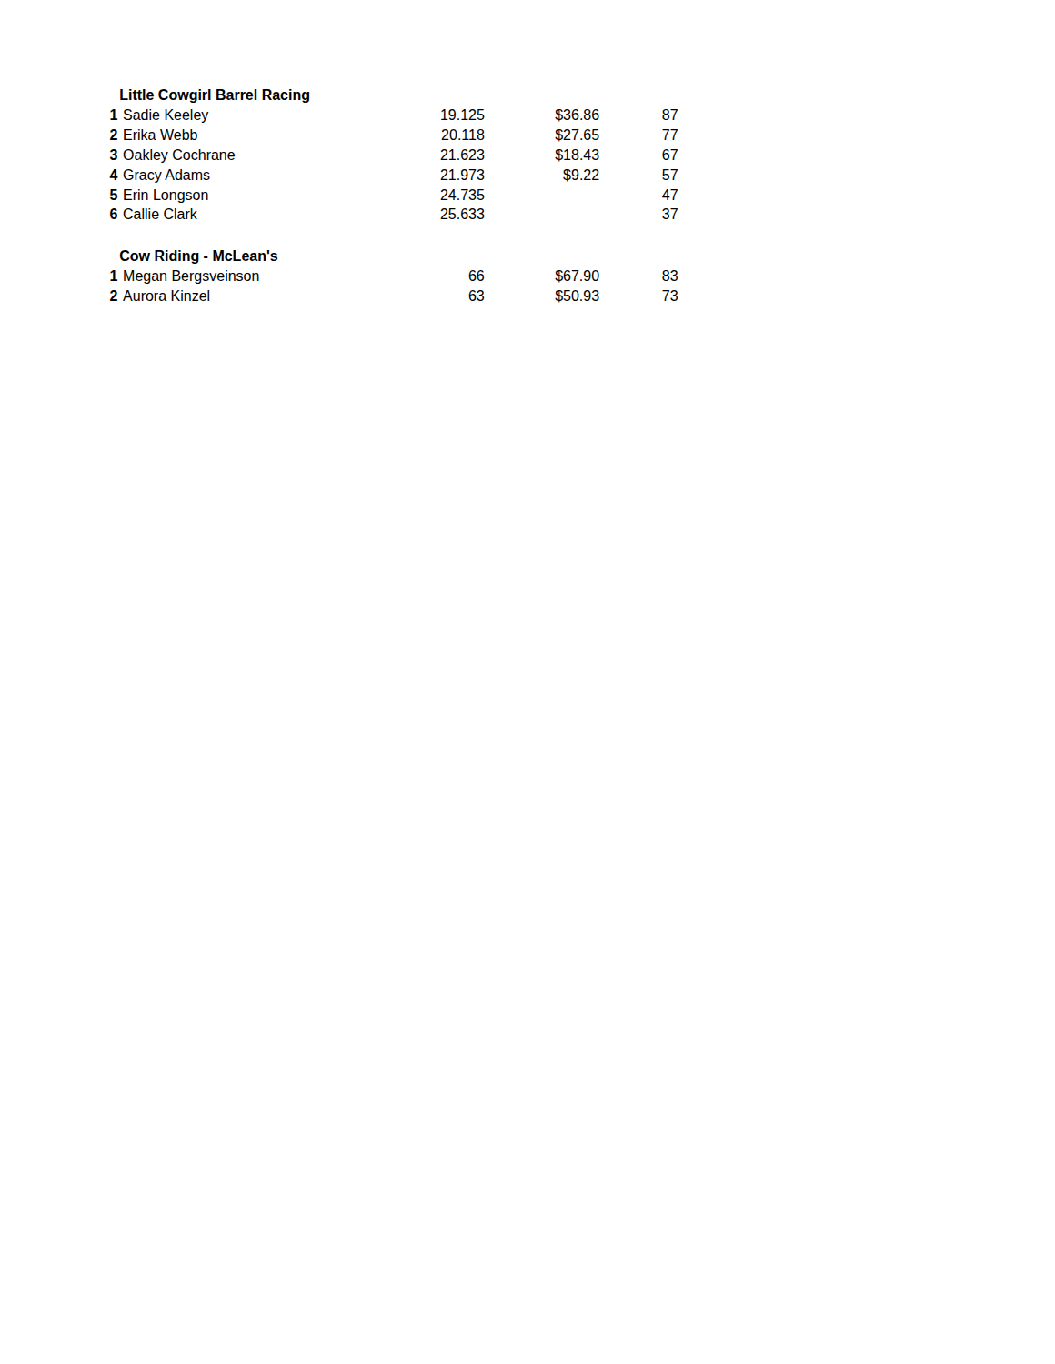Little Cowgirl Barrel Racing
| 1 | Sadie Keeley | 19.125 | $36.86 | 87 |
| 2 | Erika Webb | 20.118 | $27.65 | 77 |
| 3 | Oakley Cochrane | 21.623 | $18.43 | 67 |
| 4 | Gracy Adams | 21.973 | $9.22 | 57 |
| 5 | Erin Longson | 24.735 | | 47 |
| 6 | Callie Clark | 25.633 | | 37 |
Cow Riding - McLean's
| 1 | Megan Bergsveinson | 66 | $67.90 | 83 |
| 2 | Aurora Kinzel | 63 | $50.93 | 73 |